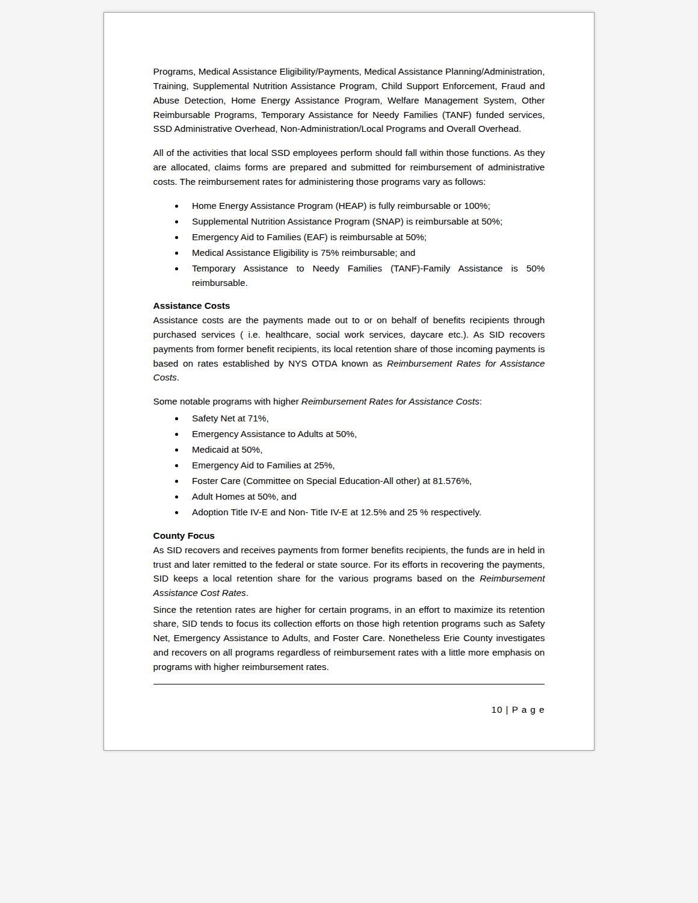Programs, Medical Assistance Eligibility/Payments, Medical Assistance Planning/Administration, Training, Supplemental Nutrition Assistance Program, Child Support Enforcement, Fraud and Abuse Detection, Home Energy Assistance Program, Welfare Management System, Other Reimbursable Programs, Temporary Assistance for Needy Families (TANF) funded services, SSD Administrative Overhead, Non-Administration/Local Programs and Overall Overhead.
All of the activities that local SSD employees perform should fall within those functions. As they are allocated, claims forms are prepared and submitted for reimbursement of administrative costs. The reimbursement rates for administering those programs vary as follows:
Home Energy Assistance Program (HEAP) is fully reimbursable or 100%;
Supplemental Nutrition Assistance Program (SNAP) is reimbursable at 50%;
Emergency Aid to Families (EAF) is reimbursable at 50%;
Medical Assistance Eligibility is 75% reimbursable; and
Temporary Assistance to Needy Families (TANF)-Family Assistance is 50% reimbursable.
Assistance Costs
Assistance costs are the payments made out to or on behalf of benefits recipients through purchased services ( i.e. healthcare, social work services, daycare etc.). As SID recovers payments from former benefit recipients, its local retention share of those incoming payments is based on rates established by NYS OTDA known as Reimbursement Rates for Assistance Costs.
Some notable programs with higher Reimbursement Rates for Assistance Costs:
Safety Net at 71%,
Emergency Assistance to Adults at 50%,
Medicaid at 50%,
Emergency Aid to Families at 25%,
Foster Care (Committee on Special Education-All other) at 81.576%,
Adult Homes at 50%, and
Adoption Title IV-E and Non- Title IV-E at 12.5% and 25 % respectively.
County Focus
As SID recovers and receives payments from former benefits recipients, the funds are in held in trust and later remitted to the federal or state source. For its efforts in recovering the payments, SID keeps a local retention share for the various programs based on the Reimbursement Assistance Cost Rates.
Since the retention rates are higher for certain programs, in an effort to maximize its retention share, SID tends to focus its collection efforts on those high retention programs such as Safety Net, Emergency Assistance to Adults, and Foster Care. Nonetheless Erie County investigates and recovers on all programs regardless of reimbursement rates with a little more emphasis on programs with higher reimbursement rates.
10 | P a g e